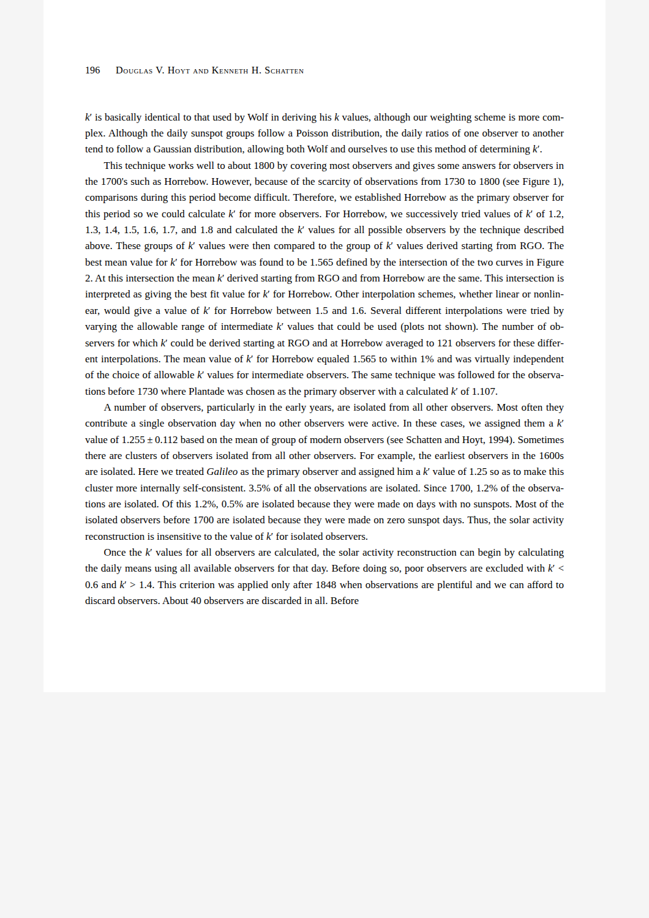196 Douglas V. Hoyt and Kenneth H. Schatten
k′ is basically identical to that used by Wolf in deriving his k values, although our weighting scheme is more complex. Although the daily sunspot groups follow a Poisson distribution, the daily ratios of one observer to another tend to follow a Gaussian distribution, allowing both Wolf and ourselves to use this method of determining k′.
This technique works well to about 1800 by covering most observers and gives some answers for observers in the 1700's such as Horrebow. However, because of the scarcity of observations from 1730 to 1800 (see Figure 1), comparisons during this period become difficult. Therefore, we established Horrebow as the primary observer for this period so we could calculate k′ for more observers. For Horrebow, we successively tried values of k′ of 1.2, 1.3, 1.4, 1.5, 1.6, 1.7, and 1.8 and calculated the k′ values for all possible observers by the technique described above. These groups of k′ values were then compared to the group of k′ values derived starting from RGO. The best mean value for k′ for Horrebow was found to be 1.565 defined by the intersection of the two curves in Figure 2. At this intersection the mean k′ derived starting from RGO and from Horrebow are the same. This intersection is interpreted as giving the best fit value for k′ for Horrebow. Other interpolation schemes, whether linear or nonlinear, would give a value of k′ for Horrebow between 1.5 and 1.6. Several different interpolations were tried by varying the allowable range of intermediate k′ values that could be used (plots not shown). The number of observers for which k′ could be derived starting at RGO and at Horrebow averaged to 121 observers for these different interpolations. The mean value of k′ for Horrebow equaled 1.565 to within 1% and was virtually independent of the choice of allowable k′ values for intermediate observers. The same technique was followed for the observations before 1730 where Plantade was chosen as the primary observer with a calculated k′ of 1.107.
A number of observers, particularly in the early years, are isolated from all other observers. Most often they contribute a single observation day when no other observers were active. In these cases, we assigned them a k′ value of 1.255 ± 0.112 based on the mean of group of modern observers (see Schatten and Hoyt, 1994). Sometimes there are clusters of observers isolated from all other observers. For example, the earliest observers in the 1600s are isolated. Here we treated Galileo as the primary observer and assigned him a k′ value of 1.25 so as to make this cluster more internally self-consistent. 3.5% of all the observations are isolated. Since 1700, 1.2% of the observations are isolated. Of this 1.2%, 0.5% are isolated because they were made on days with no sunspots. Most of the isolated observers before 1700 are isolated because they were made on zero sunspot days. Thus, the solar activity reconstruction is insensitive to the value of k′ for isolated observers.
Once the k′ values for all observers are calculated, the solar activity reconstruction can begin by calculating the daily means using all available observers for that day. Before doing so, poor observers are excluded with k′ < 0.6 and k′ > 1.4. This criterion was applied only after 1848 when observations are plentiful and we can afford to discard observers. About 40 observers are discarded in all. Before